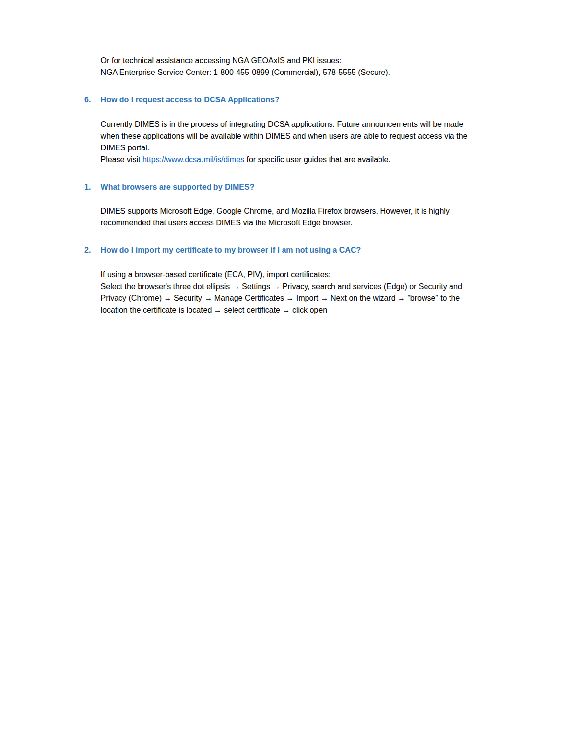Or for technical assistance accessing NGA GEOAxIS and PKI issues:
NGA Enterprise Service Center: 1-800-455-0899 (Commercial), 578-5555 (Secure).
How do I request access to DCSA Applications?
Currently DIMES is in the process of integrating DCSA applications. Future announcements will be made when these applications will be available within DIMES and when users are able to request access via the DIMES portal.
Please visit https://www.dcsa.mil/is/dimes for specific user guides that are available.
What browsers are supported by DIMES?
DIMES supports Microsoft Edge, Google Chrome, and Mozilla Firefox browsers. However, it is highly recommended that users access DIMES via the Microsoft Edge browser.
How do I import my certificate to my browser if I am not using a CAC?
If using a browser-based certificate (ECA, PIV), import certificates:
Select the browser's three dot ellipsis → Settings → Privacy, search and services (Edge) or Security and Privacy (Chrome) → Security → Manage Certificates → Import → Next on the wizard → ”browse” to the location the certificate is located → select certificate → click open